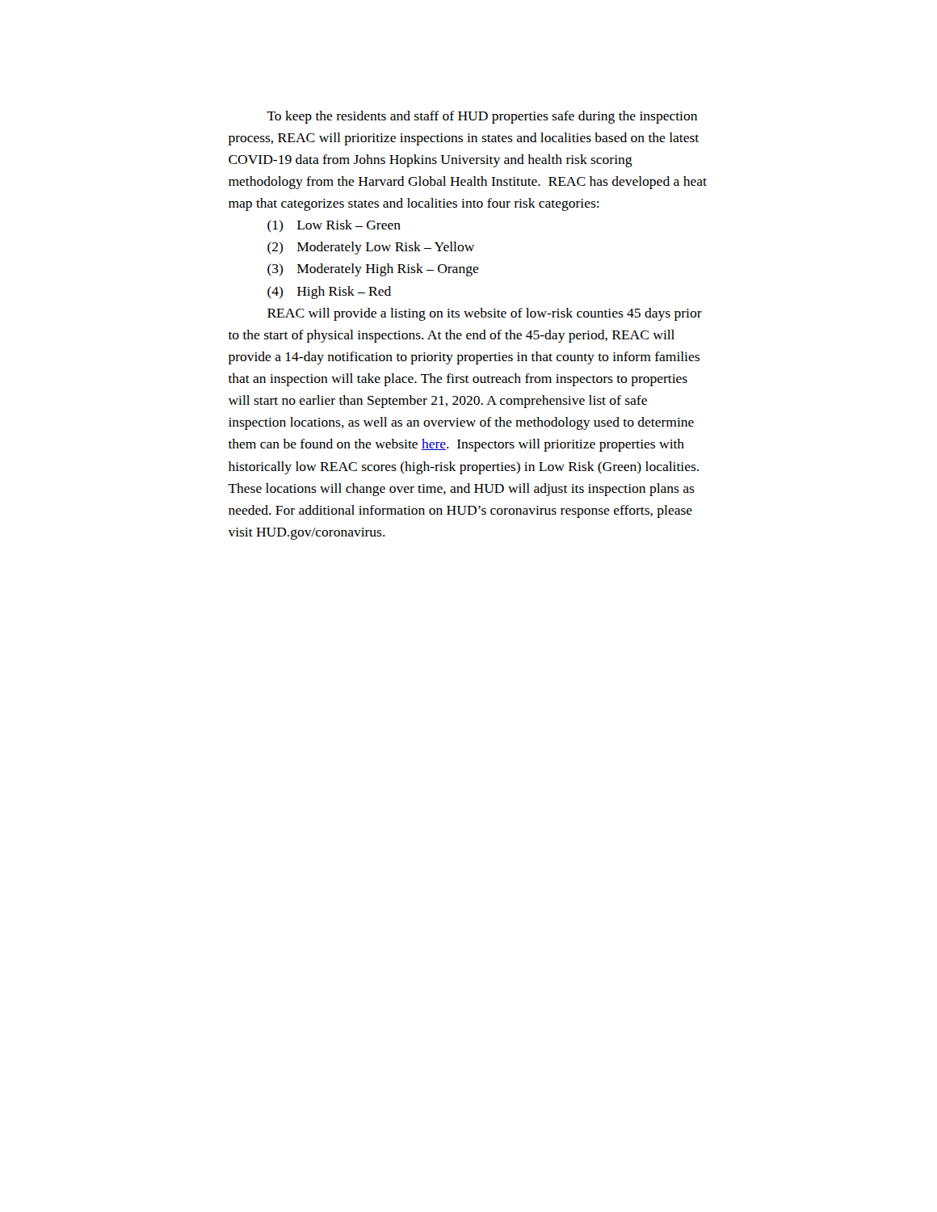To keep the residents and staff of HUD properties safe during the inspection process, REAC will prioritize inspections in states and localities based on the latest COVID-19 data from Johns Hopkins University and health risk scoring methodology from the Harvard Global Health Institute. REAC has developed a heat map that categorizes states and localities into four risk categories:
(1) Low Risk – Green
(2) Moderately Low Risk – Yellow
(3) Moderately High Risk – Orange
(4) High Risk – Red
REAC will provide a listing on its website of low-risk counties 45 days prior to the start of physical inspections. At the end of the 45-day period, REAC will provide a 14-day notification to priority properties in that county to inform families that an inspection will take place. The first outreach from inspectors to properties will start no earlier than September 21, 2020. A comprehensive list of safe inspection locations, as well as an overview of the methodology used to determine them can be found on the website here. Inspectors will prioritize properties with historically low REAC scores (high-risk properties) in Low Risk (Green) localities. These locations will change over time, and HUD will adjust its inspection plans as needed. For additional information on HUD’s coronavirus response efforts, please visit HUD.gov/coronavirus.